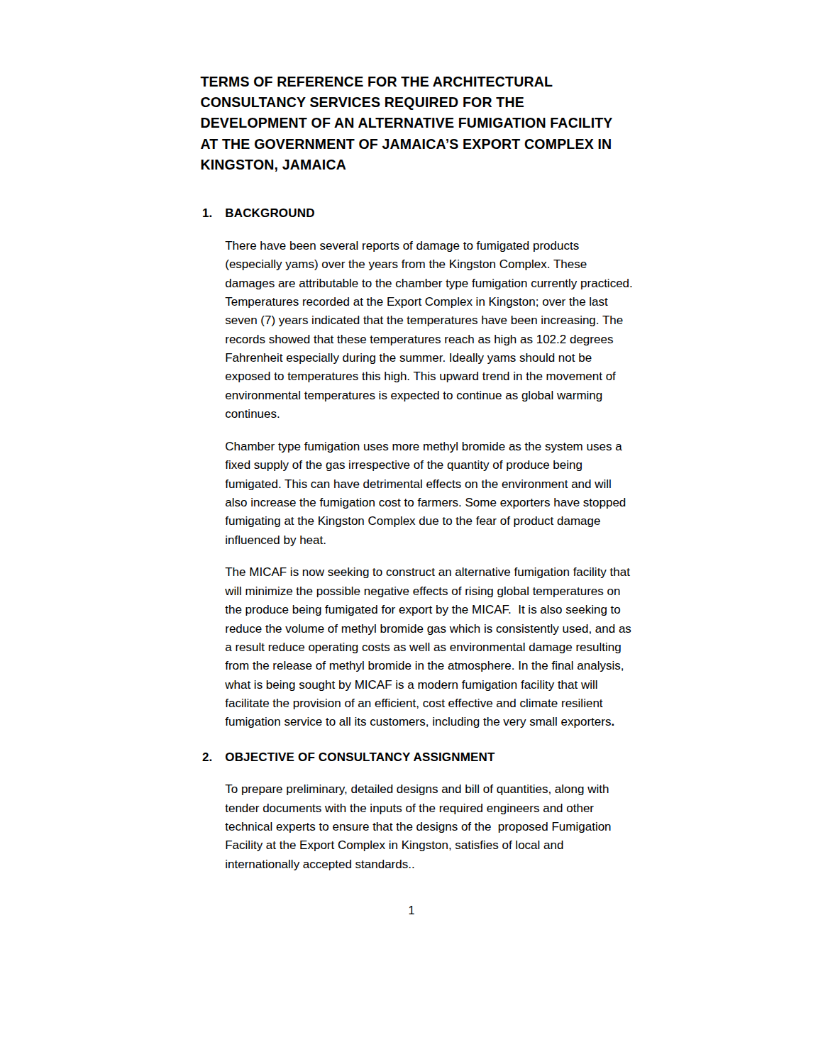TERMS OF REFERENCE FOR THE ARCHITECTURAL CONSULTANCY SERVICES REQUIRED FOR THE DEVELOPMENT OF AN ALTERNATIVE FUMIGATION FACILITY AT THE GOVERNMENT OF JAMAICA’S EXPORT COMPLEX IN KINGSTON, JAMAICA
BACKGROUND
There have been several reports of damage to fumigated products (especially yams) over the years from the Kingston Complex. These damages are attributable to the chamber type fumigation currently practiced. Temperatures recorded at the Export Complex in Kingston; over the last seven (7) years indicated that the temperatures have been increasing. The records showed that these temperatures reach as high as 102.2 degrees Fahrenheit especially during the summer. Ideally yams should not be exposed to temperatures this high. This upward trend in the movement of environmental temperatures is expected to continue as global warming continues.
Chamber type fumigation uses more methyl bromide as the system uses a fixed supply of the gas irrespective of the quantity of produce being fumigated. This can have detrimental effects on the environment and will also increase the fumigation cost to farmers. Some exporters have stopped fumigating at the Kingston Complex due to the fear of product damage influenced by heat.
The MICAF is now seeking to construct an alternative fumigation facility that will minimize the possible negative effects of rising global temperatures on the produce being fumigated for export by the MICAF. It is also seeking to reduce the volume of methyl bromide gas which is consistently used, and as a result reduce operating costs as well as environmental damage resulting from the release of methyl bromide in the atmosphere. In the final analysis, what is being sought by MICAF is a modern fumigation facility that will facilitate the provision of an efficient, cost effective and climate resilient fumigation service to all its customers, including the very small exporters.
OBJECTIVE OF CONSULTANCY ASSIGNMENT
To prepare preliminary, detailed designs and bill of quantities, along with tender documents with the inputs of the required engineers and other technical experts to ensure that the designs of the proposed Fumigation Facility at the Export Complex in Kingston, satisfies of local and internationally accepted standards..
1